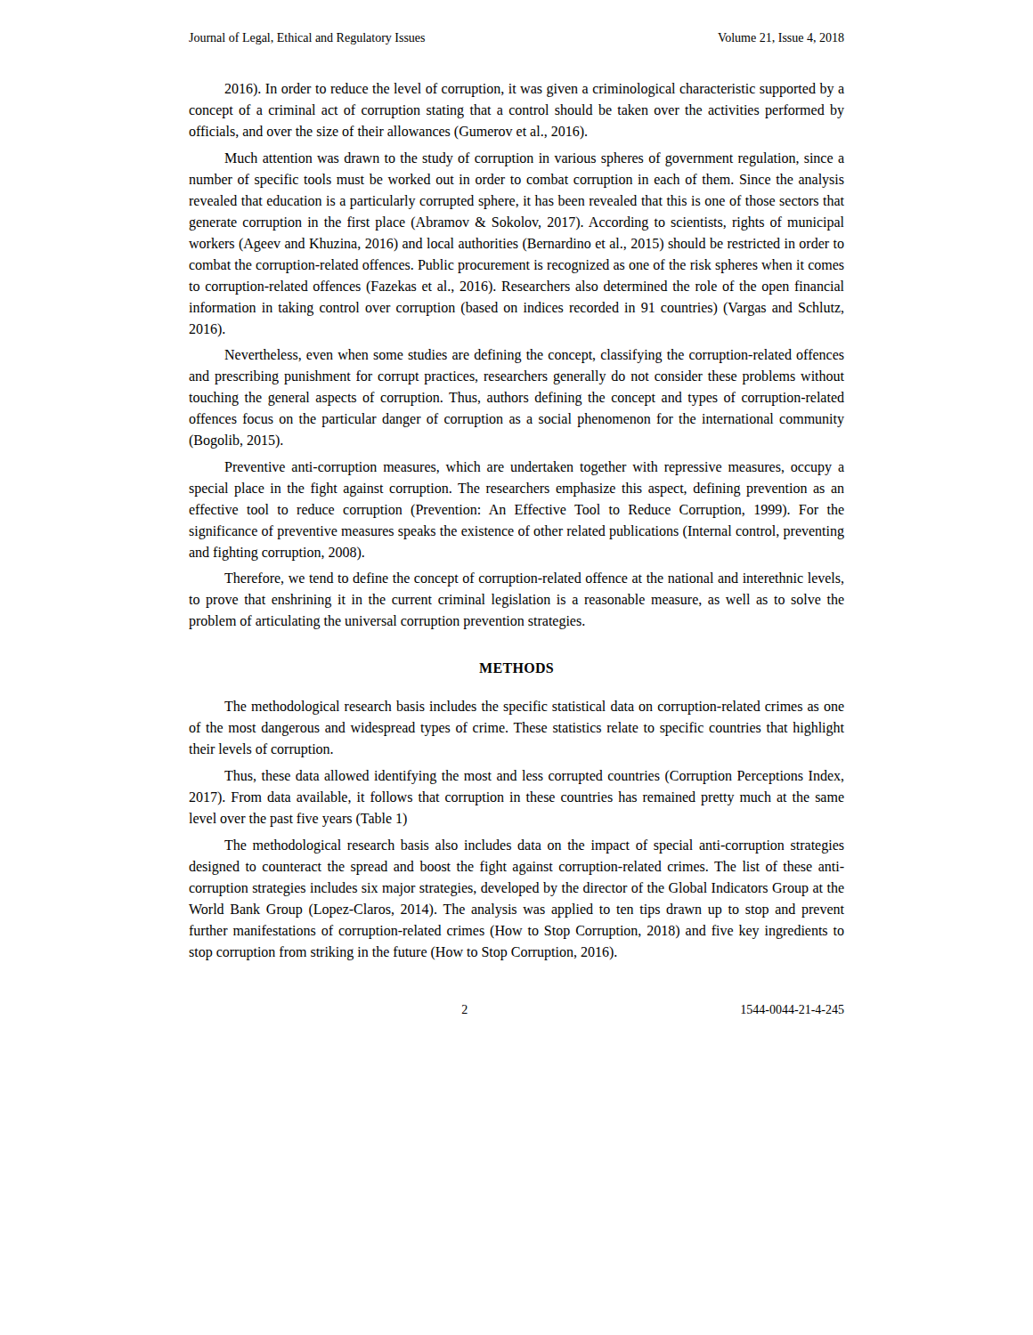Journal of Legal, Ethical and Regulatory Issues
Volume 21, Issue 4, 2018
2016). In order to reduce the level of corruption, it was given a criminological characteristic supported by a concept of a criminal act of corruption stating that a control should be taken over the activities performed by officials, and over the size of their allowances (Gumerov et al., 2016).
Much attention was drawn to the study of corruption in various spheres of government regulation, since a number of specific tools must be worked out in order to combat corruption in each of them. Since the analysis revealed that education is a particularly corrupted sphere, it has been revealed that this is one of those sectors that generate corruption in the first place (Abramov & Sokolov, 2017). According to scientists, rights of municipal workers (Ageev and Khuzina, 2016) and local authorities (Bernardino et al., 2015) should be restricted in order to combat the corruption-related offences. Public procurement is recognized as one of the risk spheres when it comes to corruption-related offences (Fazekas et al., 2016). Researchers also determined the role of the open financial information in taking control over corruption (based on indices recorded in 91 countries) (Vargas and Schlutz, 2016).
Nevertheless, even when some studies are defining the concept, classifying the corruption-related offences and prescribing punishment for corrupt practices, researchers generally do not consider these problems without touching the general aspects of corruption. Thus, authors defining the concept and types of corruption-related offences focus on the particular danger of corruption as a social phenomenon for the international community (Bogolib, 2015).
Preventive anti-corruption measures, which are undertaken together with repressive measures, occupy a special place in the fight against corruption. The researchers emphasize this aspect, defining prevention as an effective tool to reduce corruption (Prevention: An Effective Tool to Reduce Corruption, 1999). For the significance of preventive measures speaks the existence of other related publications (Internal control, preventing and fighting corruption, 2008).
Therefore, we tend to define the concept of corruption-related offence at the national and interethnic levels, to prove that enshrining it in the current criminal legislation is a reasonable measure, as well as to solve the problem of articulating the universal corruption prevention strategies.
Methods
The methodological research basis includes the specific statistical data on corruption-related crimes as one of the most dangerous and widespread types of crime. These statistics relate to specific countries that highlight their levels of corruption.
Thus, these data allowed identifying the most and less corrupted countries (Corruption Perceptions Index, 2017). From data available, it follows that corruption in these countries has remained pretty much at the same level over the past five years (Table 1)
The methodological research basis also includes data on the impact of special anti-corruption strategies designed to counteract the spread and boost the fight against corruption-related crimes. The list of these anti-corruption strategies includes six major strategies, developed by the director of the Global Indicators Group at the World Bank Group (Lopez-Claros, 2014). The analysis was applied to ten tips drawn up to stop and prevent further manifestations of corruption-related crimes (How to Stop Corruption, 2018) and five key ingredients to stop corruption from striking in the future (How to Stop Corruption, 2016).
2
1544-0044-21-4-245